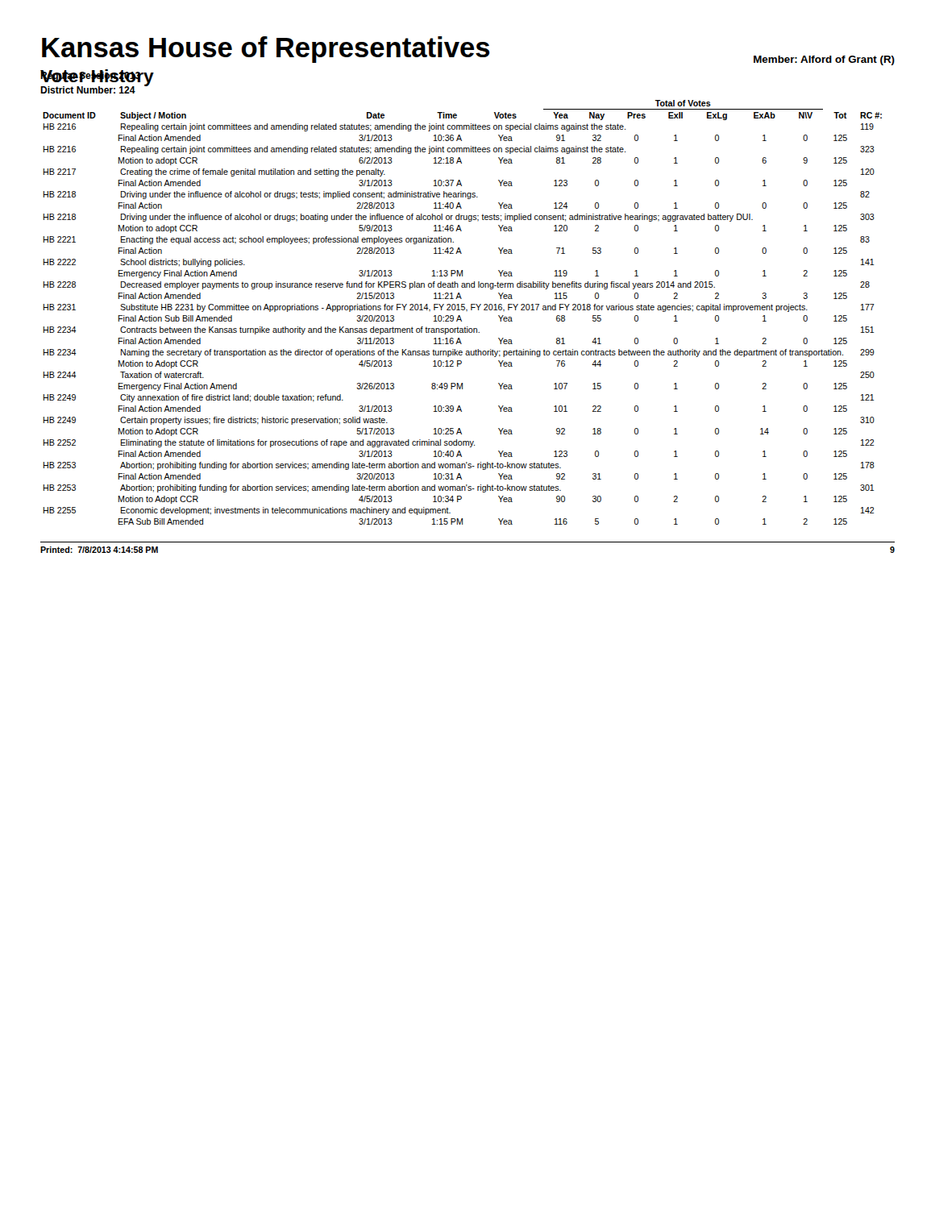Kansas House of Representatives
Voter History
Member: Alford of Grant (R)
Regular Session 2013
District Number: 124
| | Total of Votes | |
| --- | --- | --- |
| Document ID | Subject / Motion | Date | Time | Votes | | Yea | Nay | Pres | ExII | ExLg | ExAb | N\V | Tot | RC #: |
| HB 2216 | Repealing certain joint committees and amending related statutes; amending the joint committees on special claims against the state. | 119 |
| | Final Action Amended | 3/1/2013 | 10:36 A | Yea | | 91 | 32 | 0 | 1 | 0 | 1 | 0 | 125 | |
| HB 2216 | Repealing certain joint committees and amending related statutes; amending the joint committees on special claims against the state. | 323 |
| | Motion to adopt CCR | 6/2/2013 | 12:18 A | Yea | | 81 | 28 | 0 | 1 | 0 | 6 | 9 | 125 | |
| HB 2217 | Creating the crime of female genital mutilation and setting the penalty. | 120 |
| | Final Action Amended | 3/1/2013 | 10:37 A | Yea | | 123 | 0 | 0 | 1 | 0 | 1 | 0 | 125 | |
| HB 2218 | Driving under the influence of alcohol or drugs; tests; implied consent; administrative hearings. | 82 |
| | Final Action | 2/28/2013 | 11:40 A | Yea | | 124 | 0 | 0 | 1 | 0 | 0 | 0 | 125 | |
| HB 2218 | Driving under the influence of alcohol or drugs; boating under the influence of alcohol or drugs; tests; implied consent; administrative hearings; aggravated battery DUI. | 303 |
| | Motion to adopt CCR | 5/9/2013 | 11:46 A | Yea | | 120 | 2 | 0 | 1 | 0 | 1 | 1 | 125 | |
| HB 2221 | Enacting the equal access act; school employees; professional employees organization. | 83 |
| | Final Action | 2/28/2013 | 11:42 A | Yea | | 71 | 53 | 0 | 1 | 0 | 0 | 0 | 125 | |
| HB 2222 | School districts; bullying policies. | 141 |
| | Emergency Final Action Amend | 3/1/2013 | 1:13 PM | Yea | | 119 | 1 | 1 | 1 | 0 | 1 | 2 | 125 | |
| HB 2228 | Decreased employer payments to group insurance reserve fund for KPERS plan of death and long-term disability benefits during fiscal years 2014 and 2015. | 28 |
| | Final Action Amended | 2/15/2013 | 11:21 A | Yea | | 115 | 0 | 0 | 2 | 2 | 3 | 3 | 125 | |
| HB 2231 | Substitute HB 2231 by Committee on Appropriations - Appropriations for FY 2014, FY 2015, FY 2016, FY 2017 and FY 2018 for various state agencies; capital improvement projects. | 177 |
| | Final Action Sub Bill Amended | 3/20/2013 | 10:29 A | Yea | | 68 | 55 | 0 | 1 | 0 | 1 | 0 | 125 | |
| HB 2234 | Contracts between the Kansas turnpike authority and the Kansas department of transportation. | 151 |
| | Final Action Amended | 3/11/2013 | 11:16 A | Yea | | 81 | 41 | 0 | 0 | 1 | 2 | 0 | 125 | |
| HB 2234 | Naming the secretary of transportation as the director of operations of the Kansas turnpike authority; pertaining to certain contracts between the authority and the department of transportation. | 299 |
| | Motion to Adopt CCR | 4/5/2013 | 10:12 P | Yea | | 76 | 44 | 0 | 2 | 0 | 2 | 1 | 125 | |
| HB 2244 | Taxation of watercraft. | 250 |
| | Emergency Final Action Amend | 3/26/2013 | 8:49 PM | Yea | | 107 | 15 | 0 | 1 | 0 | 2 | 0 | 125 | |
| HB 2249 | City annexation of fire district land; double taxation; refund. | 121 |
| | Final Action Amended | 3/1/2013 | 10:39 A | Yea | | 101 | 22 | 0 | 1 | 0 | 1 | 0 | 125 | |
| HB 2249 | Certain property issues; fire districts; historic preservation; solid waste. | 310 |
| | Motion to Adopt CCR | 5/17/2013 | 10:25 A | Yea | | 92 | 18 | 0 | 1 | 0 | 14 | 0 | 125 | |
| HB 2252 | Eliminating the statute of limitations for prosecutions of rape and aggravated criminal sodomy. | 122 |
| | Final Action Amended | 3/1/2013 | 10:40 A | Yea | | 123 | 0 | 0 | 1 | 0 | 1 | 0 | 125 | |
| HB 2253 | Abortion; prohibiting funding for abortion services; amending late-term abortion and woman's- right-to-know statutes. | 178 |
| | Final Action Amended | 3/20/2013 | 10:31 A | Yea | | 92 | 31 | 0 | 1 | 0 | 1 | 0 | 125 | |
| HB 2253 | Abortion; prohibiting funding for abortion services; amending late-term abortion and woman's- right-to-know statutes. | 301 |
| | Motion to Adopt CCR | 4/5/2013 | 10:34 P | Yea | | 90 | 30 | 0 | 2 | 0 | 2 | 1 | 125 | |
| HB 2255 | Economic development; investments in telecommunications machinery and equipment. | 142 |
| | EFA Sub Bill Amended | 3/1/2013 | 1:15 PM | Yea | | 116 | 5 | 0 | 1 | 0 | 1 | 2 | 125 | |
Printed: 7/8/2013 4:14:58 PM 9